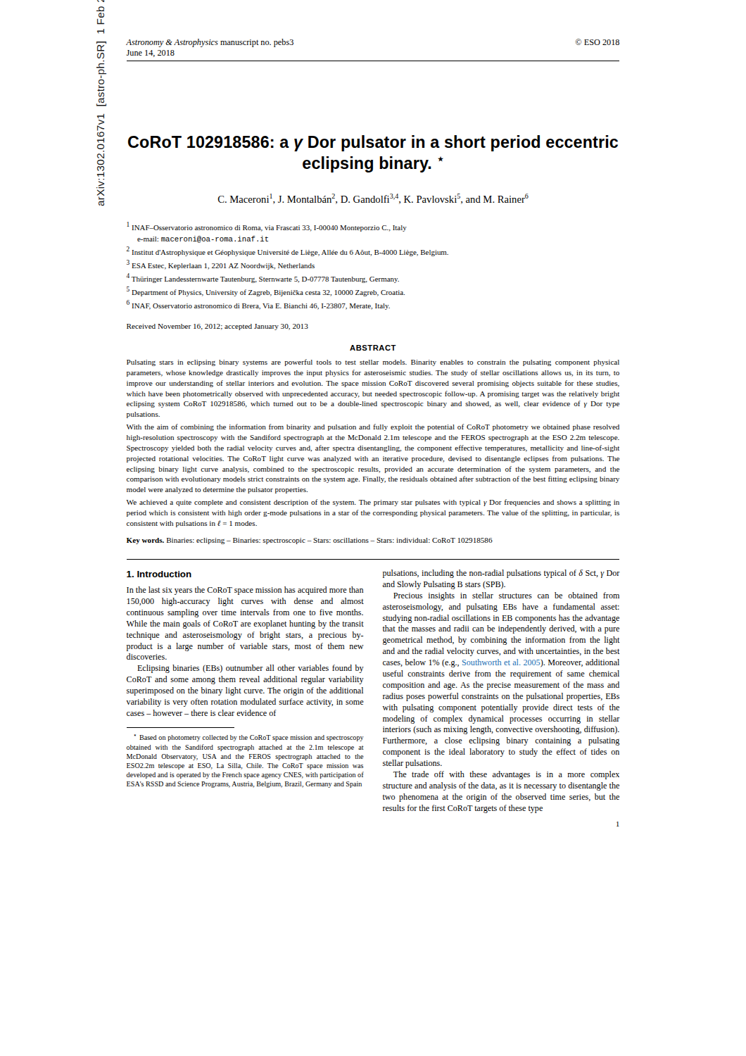Astronomy & Astrophysics manuscript no. pebs3
June 14, 2018
© ESO 2018
arXiv:1302.0167v1 [astro-ph.SR] 1 Feb 2013
CoRoT 102918586: a γ Dor pulsator in a short period eccentric eclipsing binary. ⋆
C. Maceroni1, J. Montalbán2, D. Gandolfi3,4, K. Pavlovski5, and M. Rainer6
1 INAF–Osservatorio astronomico di Roma, via Frascati 33, I-00040 Monteporzio C., Italy
e-mail: maceroni@oa-roma.inaf.it
2 Institut d'Astrophysique et Géophysique Université de Liège, Allée du 6 Aôut, B-4000 Liège, Belgium.
3 ESA Estec, Keplerlaan 1, 2201 AZ Noordwijk, Netherlands
4 Thüringer Landessternwarte Tautenburg, Sternwarte 5, D-07778 Tautenburg, Germany.
5 Department of Physics, University of Zagreb, Bijenička cesta 32, 10000 Zagreb, Croatia.
6 INAF, Osservatorio astronomico di Brera, Via E. Bianchi 46, I-23807, Merate, Italy.
Received November 16, 2012; accepted January 30, 2013
ABSTRACT
Pulsating stars in eclipsing binary systems are powerful tools to test stellar models. Binarity enables to constrain the pulsating component physical parameters, whose knowledge drastically improves the input physics for asteroseismic studies. The study of stellar oscillations allows us, in its turn, to improve our understanding of stellar interiors and evolution. The space mission CoRoT discovered several promising objects suitable for these studies, which have been photometrically observed with unprecedented accuracy, but needed spectroscopic follow-up. A promising target was the relatively bright eclipsing system CoRoT 102918586, which turned out to be a double-lined spectroscopic binary and showed, as well, clear evidence of γ Dor type pulsations.
With the aim of combining the information from binarity and pulsation and fully exploit the potential of CoRoT photometry we obtained phase resolved high-resolution spectroscopy with the Sandiford spectrograph at the McDonald 2.1m telescope and the FEROS spectrograph at the ESO 2.2m telescope. Spectroscopy yielded both the radial velocity curves and, after spectra disentangling, the component effective temperatures, metallicity and line-of-sight projected rotational velocities. The CoRoT light curve was analyzed with an iterative procedure, devised to disentangle eclipses from pulsations. The eclipsing binary light curve analysis, combined to the spectroscopic results, provided an accurate determination of the system parameters, and the comparison with evolutionary models strict constraints on the system age. Finally, the residuals obtained after subtraction of the best fitting eclipsing binary model were analyzed to determine the pulsator properties.
We achieved a quite complete and consistent description of the system. The primary star pulsates with typical γ Dor frequencies and shows a splitting in period which is consistent with high order g-mode pulsations in a star of the corresponding physical parameters. The value of the splitting, in particular, is consistent with pulsations in ℓ = 1 modes.
Key words. Binaries: eclipsing – Binaries: spectroscopic – Stars: oscillations – Stars: individual: CoRoT 102918586
1. Introduction
In the last six years the CoRoT space mission has acquired more than 150,000 high-accuracy light curves with dense and almost continuous sampling over time intervals from one to five months. While the main goals of CoRoT are exoplanet hunting by the transit technique and asteroseismology of bright stars, a precious by-product is a large number of variable stars, most of them new discoveries.
Eclipsing binaries (EBs) outnumber all other variables found by CoRoT and some among them reveal additional regular variability superimposed on the binary light curve. The origin of the additional variability is very often rotation modulated surface activity, in some cases – however – there is clear evidence of
⋆ Based on photometry collected by the CoRoT space mission and spectroscopy obtained with the Sandiford spectrograph attached at the 2.1m telescope at McDonald Observatory, USA and the FEROS spectrograph attached to the ESO2.2m telescope at ESO, La Silla, Chile. The CoRoT space mission was developed and is operated by the French space agency CNES, with participation of ESA's RSSD and Science Programs, Austria, Belgium, Brazil, Germany and Spain
pulsations, including the non-radial pulsations typical of δ Sct, γ Dor and Slowly Pulsating B stars (SPB).
Precious insights in stellar structures can be obtained from asteroseismology, and pulsating EBs have a fundamental asset: studying non-radial oscillations in EB components has the advantage that the masses and radii can be independently derived, with a pure geometrical method, by combining the information from the light and and the radial velocity curves, and with uncertainties, in the best cases, below 1% (e.g., Southworth et al. 2005). Moreover, additional useful constraints derive from the requirement of same chemical composition and age. As the precise measurement of the mass and radius poses powerful constraints on the pulsational properties, EBs with pulsating component potentially provide direct tests of the modeling of complex dynamical processes occurring in stellar interiors (such as mixing length, convective overshooting, diffusion). Furthermore, a close eclipsing binary containing a pulsating component is the ideal laboratory to study the effect of tides on stellar pulsations.
The trade off with these advantages is in a more complex structure and analysis of the data, as it is necessary to disentangle the two phenomena at the origin of the observed time series, but the results for the first CoRoT targets of these type
1